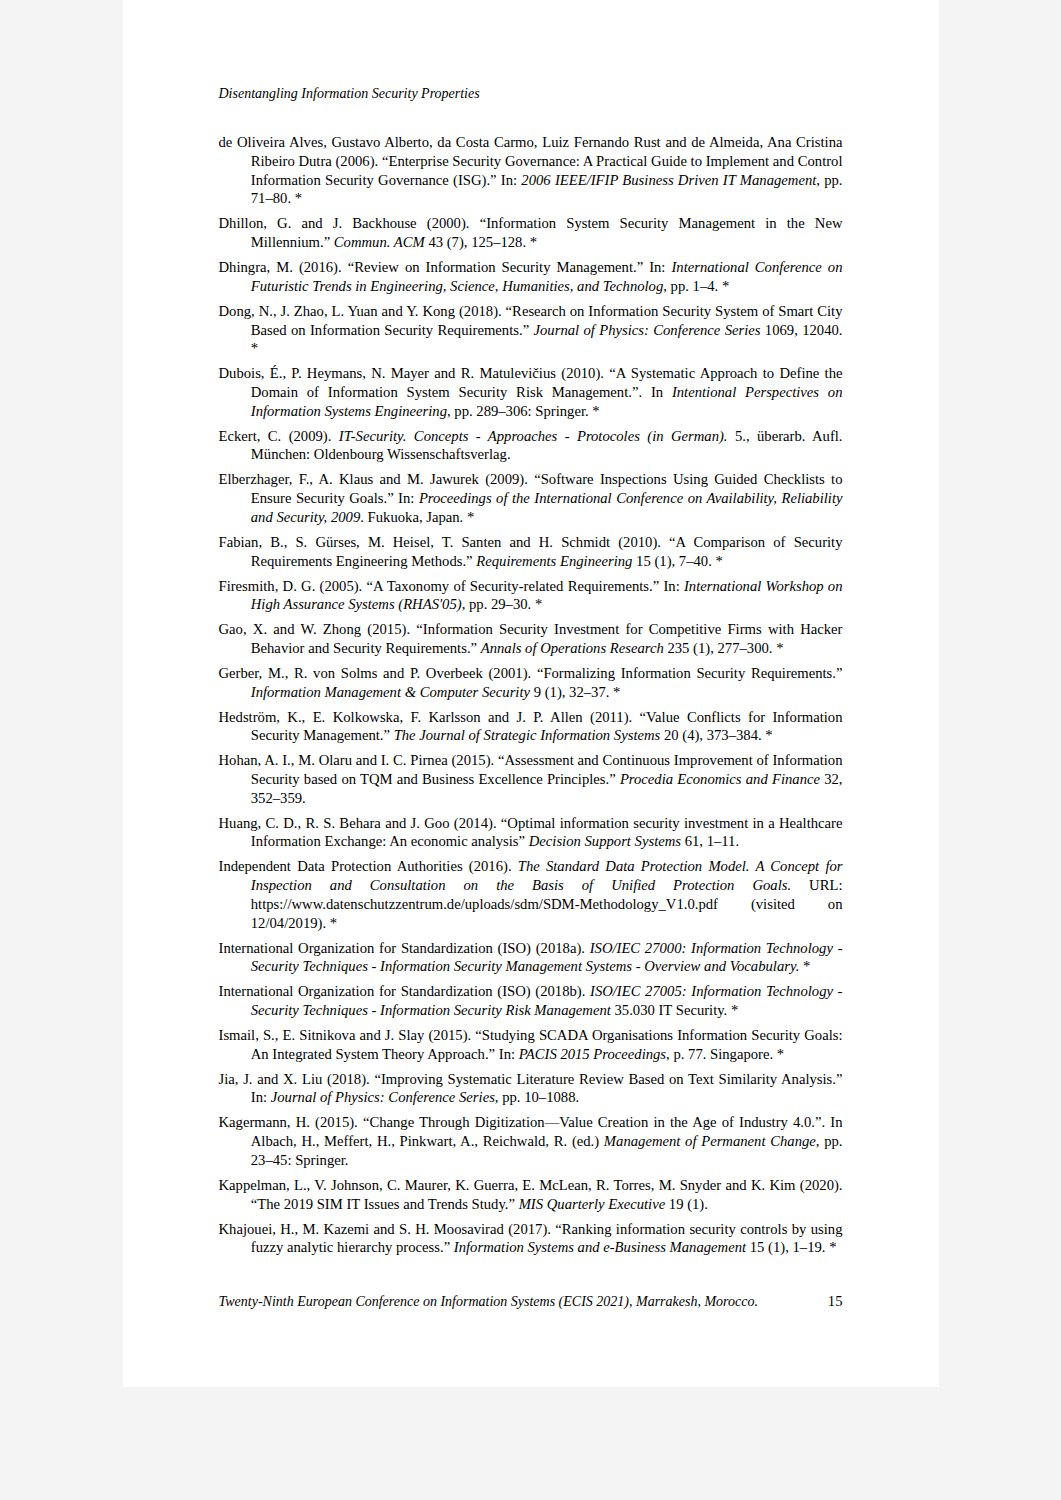Disentangling Information Security Properties
de Oliveira Alves, Gustavo Alberto, da Costa Carmo, Luiz Fernando Rust and de Almeida, Ana Cristina Ribeiro Dutra (2006). “Enterprise Security Governance: A Practical Guide to Implement and Control Information Security Governance (ISG).” In: 2006 IEEE/IFIP Business Driven IT Management, pp. 71–80. *
Dhillon, G. and J. Backhouse (2000). “Information System Security Management in the New Millennium.” Commun. ACM 43 (7), 125–128. *
Dhingra, M. (2016). “Review on Information Security Management.” In: International Conference on Futuristic Trends in Engineering, Science, Humanities, and Technolog, pp. 1–4. *
Dong, N., J. Zhao, L. Yuan and Y. Kong (2018). “Research on Information Security System of Smart City Based on Information Security Requirements.” Journal of Physics: Conference Series 1069, 12040. *
Dubois, É., P. Heymans, N. Mayer and R. Matulevičius (2010). “A Systematic Approach to Define the Domain of Information System Security Risk Management.”. In Intentional Perspectives on Information Systems Engineering, pp. 289–306: Springer. *
Eckert, C. (2009). IT-Security. Concepts - Approaches - Protocoles (in German). 5., überarb. Aufl. München: Oldenbourg Wissenschaftsverlag.
Elberzhager, F., A. Klaus and M. Jawurek (2009). “Software Inspections Using Guided Checklists to Ensure Security Goals.” In: Proceedings of the International Conference on Availability, Reliability and Security, 2009. Fukuoka, Japan. *
Fabian, B., S. Gürses, M. Heisel, T. Santen and H. Schmidt (2010). “A Comparison of Security Requirements Engineering Methods.” Requirements Engineering 15 (1), 7–40. *
Firesmith, D. G. (2005). “A Taxonomy of Security-related Requirements.” In: International Workshop on High Assurance Systems (RHAS'05), pp. 29–30. *
Gao, X. and W. Zhong (2015). “Information Security Investment for Competitive Firms with Hacker Behavior and Security Requirements.” Annals of Operations Research 235 (1), 277–300. *
Gerber, M., R. von Solms and P. Overbeek (2001). “Formalizing Information Security Requirements.” Information Management & Computer Security 9 (1), 32–37. *
Hedström, K., E. Kolkowska, F. Karlsson and J. P. Allen (2011). “Value Conflicts for Information Security Management.” The Journal of Strategic Information Systems 20 (4), 373–384. *
Hohan, A. I., M. Olaru and I. C. Pirnea (2015). “Assessment and Continuous Improvement of Information Security based on TQM and Business Excellence Principles.” Procedia Economics and Finance 32, 352–359.
Huang, C. D., R. S. Behara and J. Goo (2014). “Optimal information security investment in a Healthcare Information Exchange: An economic analysis” Decision Support Systems 61, 1–11.
Independent Data Protection Authorities (2016). The Standard Data Protection Model. A Concept for Inspection and Consultation on the Basis of Unified Protection Goals. URL: https://www.datenschutzzentrum.de/uploads/sdm/SDM-Methodology_V1.0.pdf (visited on 12/04/2019). *
International Organization for Standardization (ISO) (2018a). ISO/IEC 27000: Information Technology - Security Techniques - Information Security Management Systems - Overview and Vocabulary. *
International Organization for Standardization (ISO) (2018b). ISO/IEC 27005: Information Technology - Security Techniques - Information Security Risk Management 35.030 IT Security. *
Ismail, S., E. Sitnikova and J. Slay (2015). “Studying SCADA Organisations Information Security Goals: An Integrated System Theory Approach.” In: PACIS 2015 Proceedings, p. 77. Singapore. *
Jia, J. and X. Liu (2018). “Improving Systematic Literature Review Based on Text Similarity Analysis.” In: Journal of Physics: Conference Series, pp. 10–1088.
Kagermann, H. (2015). “Change Through Digitization—Value Creation in the Age of Industry 4.0.”. In Albach, H., Meffert, H., Pinkwart, A., Reichwald, R. (ed.) Management of Permanent Change, pp. 23–45: Springer.
Kappelman, L., V. Johnson, C. Maurer, K. Guerra, E. McLean, R. Torres, M. Snyder and K. Kim (2020). “The 2019 SIM IT Issues and Trends Study.” MIS Quarterly Executive 19 (1).
Khajouei, H., M. Kazemi and S. H. Moosavirad (2017). “Ranking information security controls by using fuzzy analytic hierarchy process.” Information Systems and e-Business Management 15 (1), 1–19. *
Twenty-Ninth European Conference on Information Systems (ECIS 2021), Marrakesh, Morocco. 15